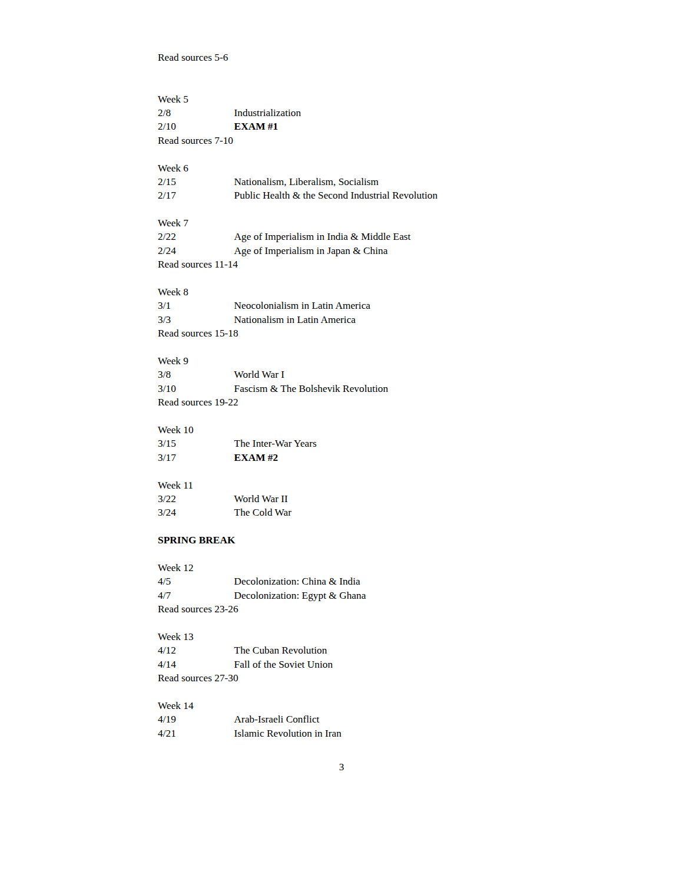Read sources 5-6
Week 5
| 2/8 | Industrialization |
| 2/10 | EXAM #1 |
Read sources 7-10
Week 6
| 2/15 | Nationalism, Liberalism, Socialism |
| 2/17 | Public Health & the Second Industrial Revolution |
Week 7
| 2/22 | Age of Imperialism in India & Middle East |
| 2/24 | Age of Imperialism in Japan & China |
Read sources 11-14
Week 8
| 3/1 | Neocolonialism in Latin America |
| 3/3 | Nationalism in Latin America |
Read sources 15-18
Week 9
| 3/8 | World War I |
| 3/10 | Fascism & The Bolshevik Revolution |
Read sources 19-22
Week 10
| 3/15 | The Inter-War Years |
| 3/17 | EXAM #2 |
Week 11
| 3/22 | World War II |
| 3/24 | The Cold War |
SPRING BREAK
Week 12
| 4/5 | Decolonization: China & India |
| 4/7 | Decolonization: Egypt & Ghana |
Read sources 23-26
Week 13
| 4/12 | The Cuban Revolution |
| 4/14 | Fall of the Soviet Union |
Read sources 27-30
Week 14
| 4/19 | Arab-Israeli Conflict |
| 4/21 | Islamic Revolution in Iran |
3